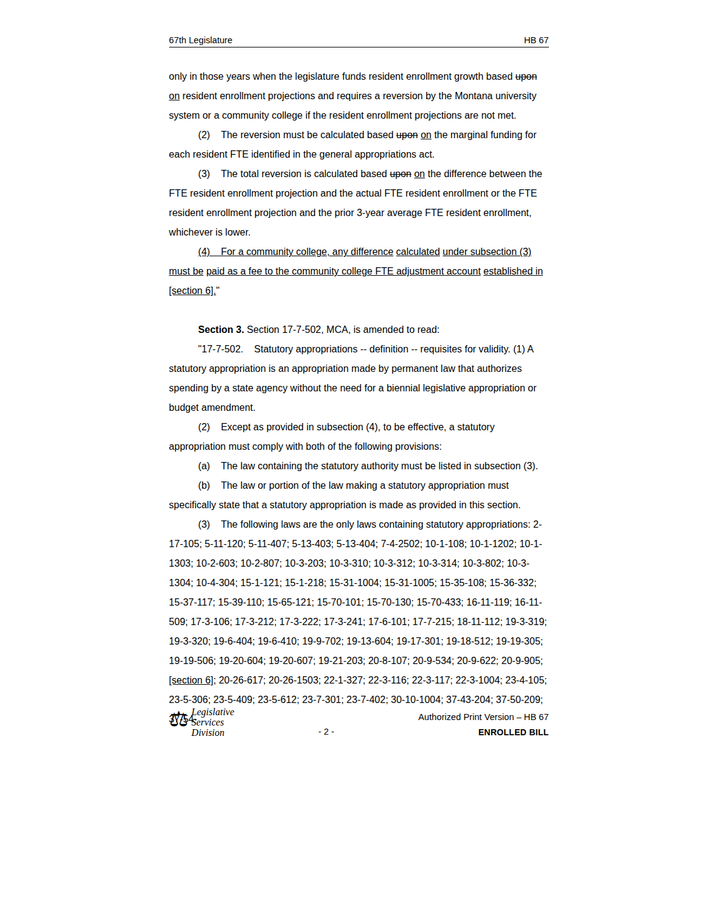67th Legislature HB 67
only in those years when the legislature funds resident enrollment growth based upon on resident enrollment projections and requires a reversion by the Montana university system or a community college if the resident enrollment projections are not met.
(2) The reversion must be calculated based upon on the marginal funding for each resident FTE identified in the general appropriations act.
(3) The total reversion is calculated based upon on the difference between the FTE resident enrollment projection and the actual FTE resident enrollment or the FTE resident enrollment projection and the prior 3-year average FTE resident enrollment, whichever is lower.
(4) For a community college, any difference calculated under subsection (3) must be paid as a fee to the community college FTE adjustment account established in [section 6]."
Section 3. Section 17-7-502, MCA, is amended to read:
"17-7-502. Statutory appropriations -- definition -- requisites for validity. (1) A statutory appropriation is an appropriation made by permanent law that authorizes spending by a state agency without the need for a biennial legislative appropriation or budget amendment.
(2) Except as provided in subsection (4), to be effective, a statutory appropriation must comply with both of the following provisions:
(a) The law containing the statutory authority must be listed in subsection (3).
(b) The law or portion of the law making a statutory appropriation must specifically state that a statutory appropriation is made as provided in this section.
(3) The following laws are the only laws containing statutory appropriations: 2-17-105; 5-11-120; 5-11-407; 5-13-403; 5-13-404; 7-4-2502; 10-1-108; 10-1-1202; 10-1-1303; 10-2-603; 10-2-807; 10-3-203; 10-3-310; 10-3-312; 10-3-314; 10-3-802; 10-3-1304; 10-4-304; 15-1-121; 15-1-218; 15-31-1004; 15-31-1005; 15-35-108; 15-36-332; 15-37-117; 15-39-110; 15-65-121; 15-70-101; 15-70-130; 15-70-433; 16-11-119; 16-11-509; 17-3-106; 17-3-212; 17-3-222; 17-3-241; 17-6-101; 17-7-215; 18-11-112; 19-3-319; 19-3-320; 19-6-404; 19-6-410; 19-9-702; 19-13-604; 19-17-301; 19-18-512; 19-19-305; 19-19-506; 19-20-604; 19-20-607; 19-21-203; 20-8-107; 20-9-534; 20-9-622; 20-9-905; [section 6]; 20-26-617; 20-26-1503; 22-1-327; 22-3-116; 22-3-117; 22-3-1004; 23-4-105; 23-5-306; 23-5-409; 23-5-612; 23-7-301; 23-7-402; 30-10-1004; 37-43-204; 37-50-209; 37-54-
⚖
Legislative
Services
Division
- 2 -
Authorized Print Version – HB 67
ENROLLED BILL